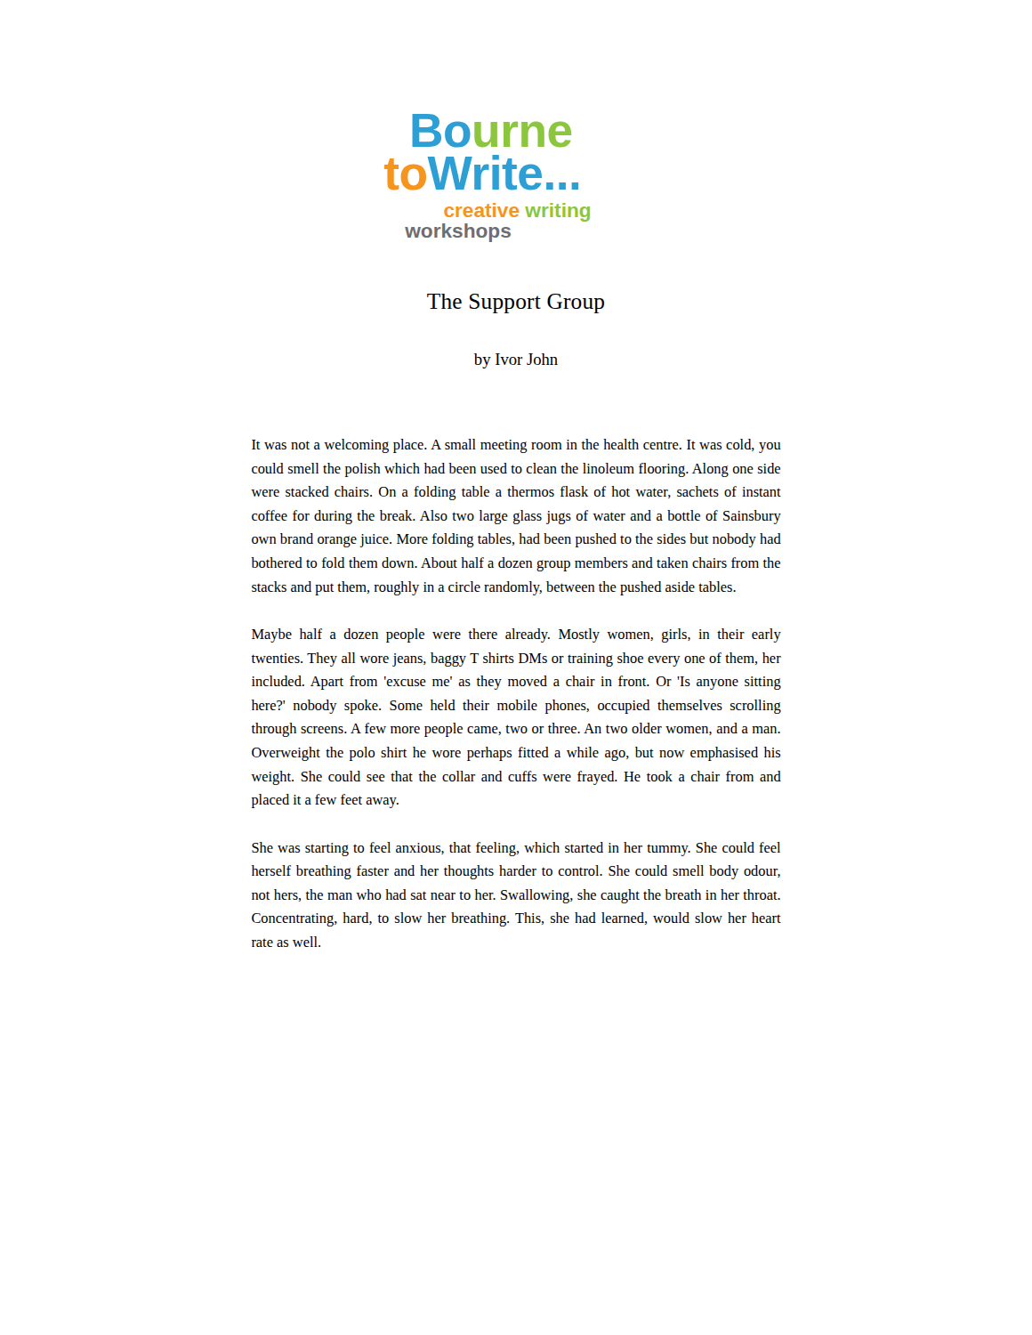Bo urne
to Write...
creative writing
workshops
The Support Group
by Ivor John
It was not a welcoming place. A small meeting room in the health centre. It was cold, you could smell the polish which had been used to clean the linoleum flooring. Along one side were stacked chairs. On a folding table a thermos flask of hot water, sachets of instant coffee for during the break. Also two large glass jugs of water and a bottle of Sainsbury own brand orange juice. More folding tables, had been pushed to the sides but nobody had bothered to fold them down. About half a dozen group members and taken chairs from the stacks and put them, roughly in a circle randomly, between the pushed aside tables.
Maybe half a dozen people were there already. Mostly women, girls, in their early twenties. They all wore jeans, baggy T shirts DMs or training shoe every one of them, her included. Apart from 'excuse me' as they moved a chair in front. Or 'Is anyone sitting here?' nobody spoke. Some held their mobile phones, occupied themselves scrolling through screens. A few more people came, two or three. An two older women, and a man. Overweight the polo shirt he wore perhaps fitted a while ago, but now emphasised his weight. She could see that the collar and cuffs were frayed. He took a chair from and placed it a few feet away.
She was starting to feel anxious, that feeling, which started in her tummy. She could feel herself breathing faster and her thoughts harder to control. She could smell body odour, not hers, the man who had sat near to her. Swallowing, she caught the breath in her throat. Concentrating, hard, to slow her breathing. This, she had learned, would slow her heart rate as well.